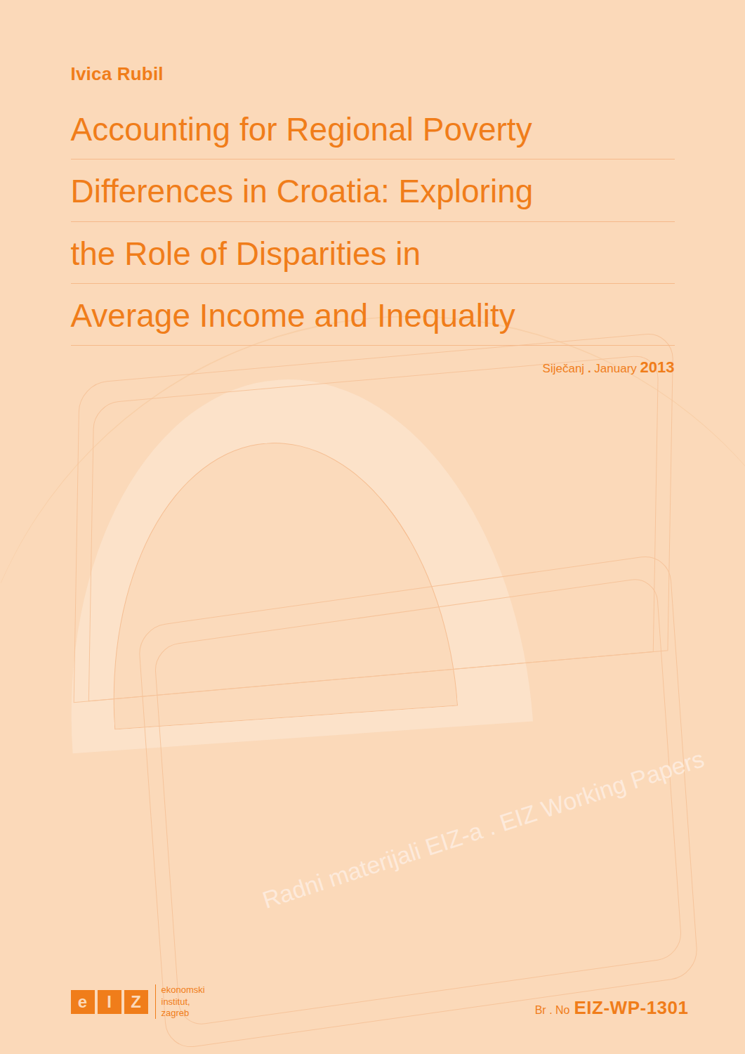Ivica Rubil
Accounting for Regional Poverty Differences in Croatia: Exploring the Role of Disparities in Average Income and Inequality
Siječanj . January 2013
Radni materijali EIZ-a . EIZ Working Papers
eIZ
ekonomski
institut,
zagreb
Br . No EIZ-WP-1301